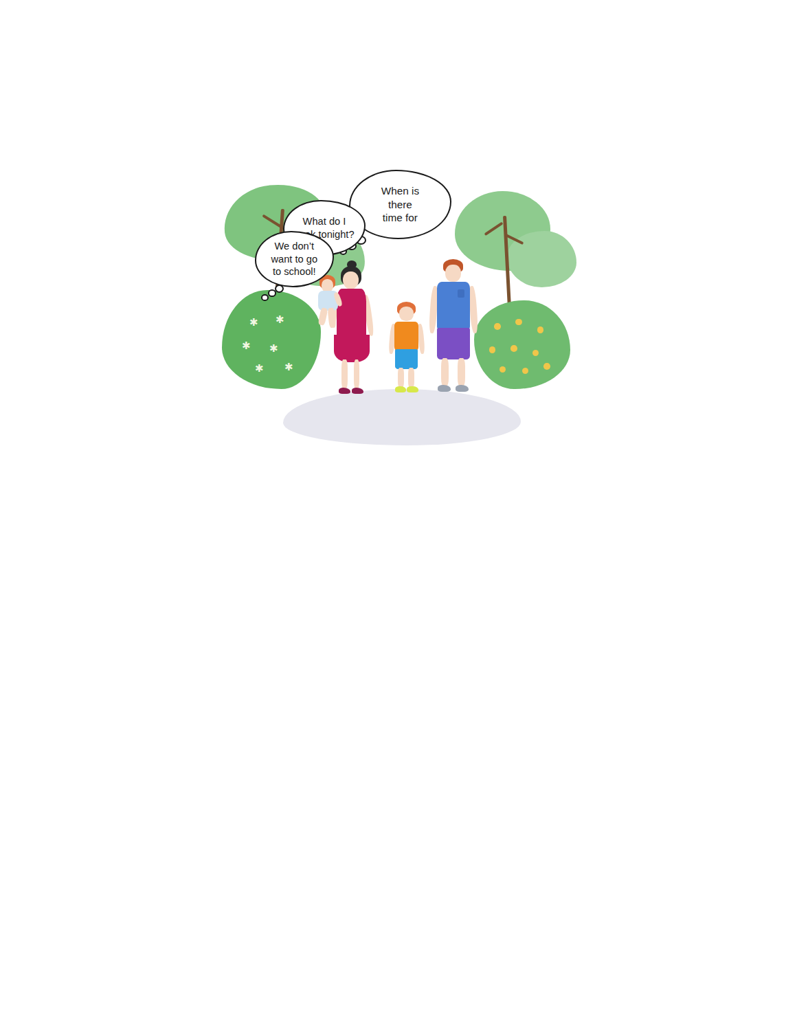Illustration of a family of four outdoors with thought bubbles
✱ ✱ ✱ ✱ ✱ ✱
When is
there
time for
What do I
cook tonight?
We don’t
want to go
to school!